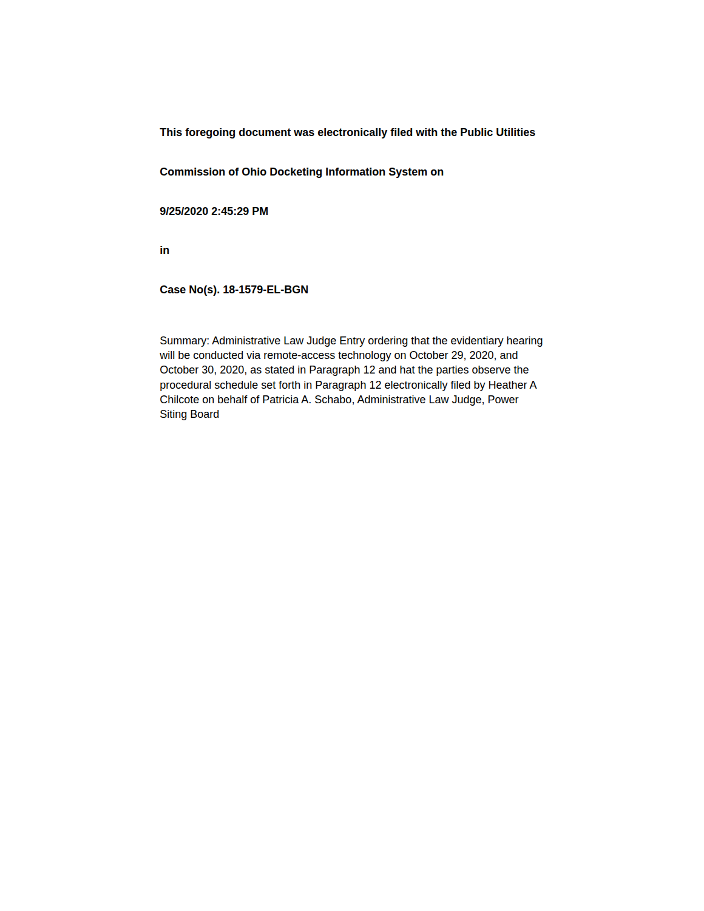This foregoing document was electronically filed with the Public Utilities
Commission of Ohio Docketing Information System on
9/25/2020 2:45:29 PM
in
Case No(s). 18-1579-EL-BGN
Summary: Administrative Law Judge Entry ordering that the evidentiary hearing will be conducted via remote-access technology on October 29, 2020, and October 30, 2020, as stated in Paragraph 12 and hat the parties observe the procedural schedule set forth in Paragraph 12 electronically filed by Heather A Chilcote on behalf of Patricia A. Schabo, Administrative Law Judge, Power Siting Board